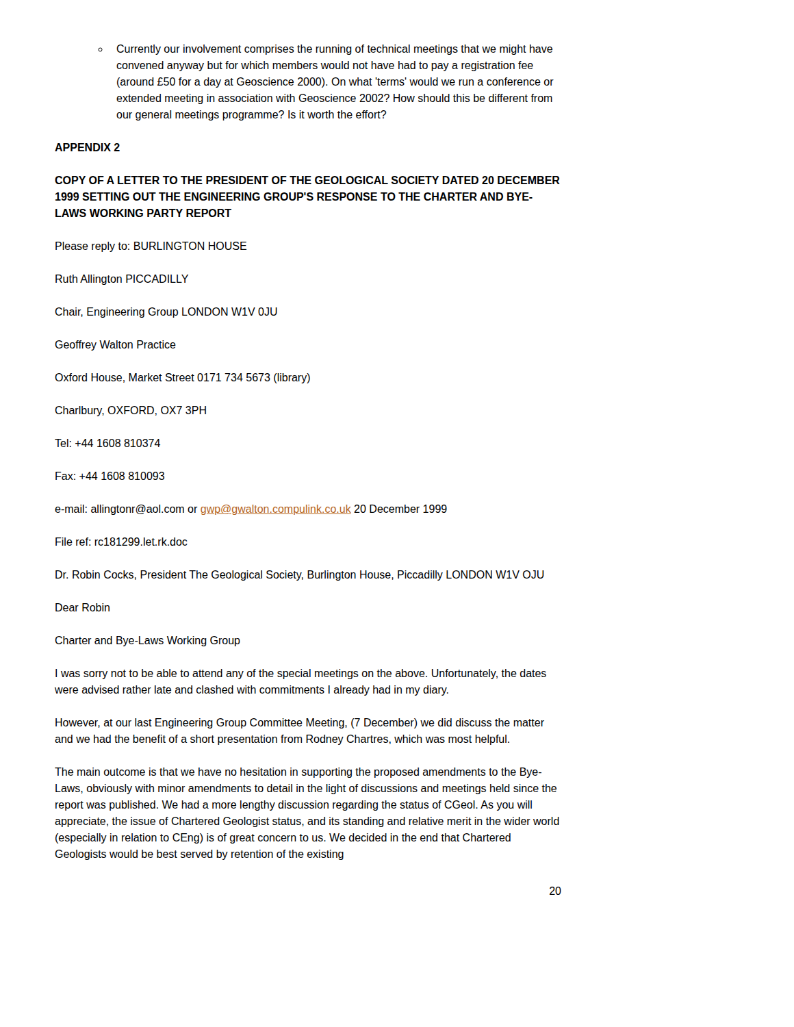Currently our involvement comprises the running of technical meetings that we might have convened anyway but for which members would not have had to pay a registration fee (around £50 for a day at Geoscience 2000). On what 'terms' would we run a conference or extended meeting in association with Geoscience 2002? How should this be different from our general meetings programme? Is it worth the effort?
APPENDIX 2
COPY OF A LETTER TO THE PRESIDENT OF THE GEOLOGICAL SOCIETY DATED 20 DECEMBER 1999 SETTING OUT THE ENGINEERING GROUP'S RESPONSE TO THE CHARTER AND BYE-LAWS WORKING PARTY REPORT
Please reply to: BURLINGTON HOUSE
Ruth Allington PICCADILLY
Chair, Engineering Group LONDON W1V 0JU
Geoffrey Walton Practice
Oxford House, Market Street 0171 734 5673 (library)
Charlbury, OXFORD, OX7 3PH
Tel: +44 1608 810374
Fax: +44 1608 810093
e-mail: allingtonr@aol.com or gwp@gwalton.compulink.co.uk 20 December 1999
File ref: rc181299.let.rk.doc
Dr. Robin Cocks, President The Geological Society, Burlington House, Piccadilly LONDON W1V OJU
Dear Robin
Charter and Bye-Laws Working Group
I was sorry not to be able to attend any of the special meetings on the above. Unfortunately, the dates were advised rather late and clashed with commitments I already had in my diary.
However, at our last Engineering Group Committee Meeting, (7 December) we did discuss the matter and we had the benefit of a short presentation from Rodney Chartres, which was most helpful.
The main outcome is that we have no hesitation in supporting the proposed amendments to the Bye-Laws, obviously with minor amendments to detail in the light of discussions and meetings held since the report was published. We had a more lengthy discussion regarding the status of CGeol. As you will appreciate, the issue of Chartered Geologist status, and its standing and relative merit in the wider world (especially in relation to CEng) is of great concern to us. We decided in the end that Chartered Geologists would be best served by retention of the existing
20